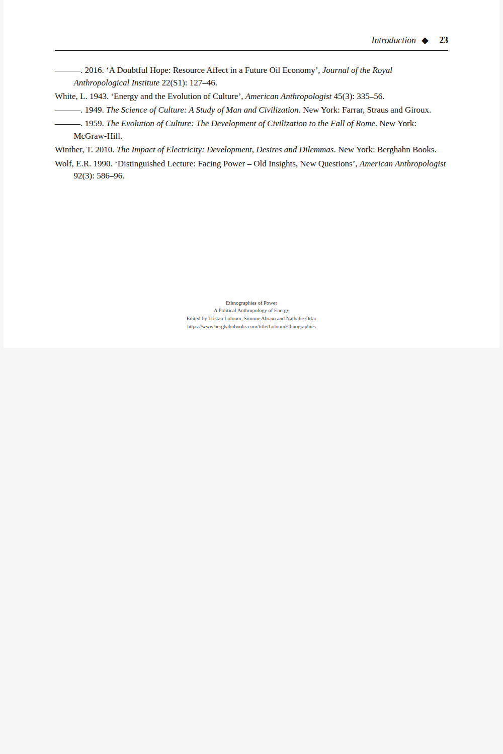Introduction ◆ 23
———. 2016. ‘A Doubtful Hope: Resource Affect in a Future Oil Economy’, Journal of the Royal Anthropological Institute 22(S1): 127–46.
White, L. 1943. ‘Energy and the Evolution of Culture’, American Anthropologist 45(3): 335–56.
———. 1949. The Science of Culture: A Study of Man and Civilization. New York: Farrar, Straus and Giroux.
———. 1959. The Evolution of Culture: The Development of Civilization to the Fall of Rome. New York: McGraw-Hill.
Winther, T. 2010. The Impact of Electricity: Development, Desires and Dilemmas. New York: Berghahn Books.
Wolf, E.R. 1990. ‘Distinguished Lecture: Facing Power – Old Insights, New Questions’, American Anthropologist 92(3): 586–96.
Ethnographies of Power
A Political Anthropology of Energy
Edited by Tristan Loloum, Simone Abram and Nathalie Ortar
https://www.berghahnbooks.com/title/LoloumEthnographies